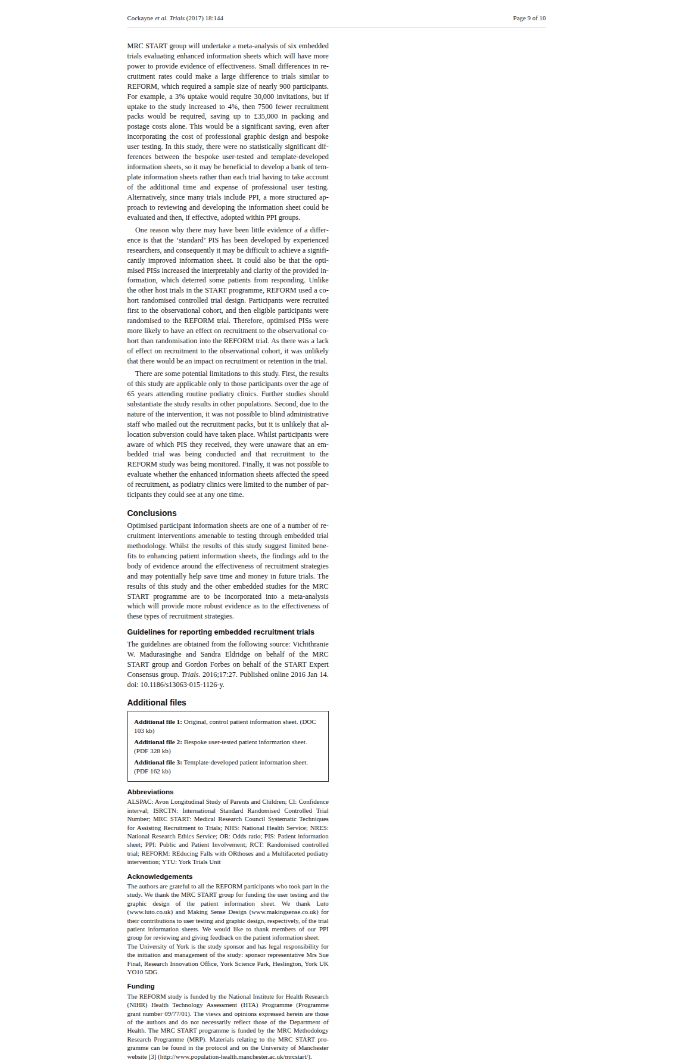Cockayne et al. Trials (2017) 18:144
Page 9 of 10
MRC START group will undertake a meta-analysis of six embedded trials evaluating enhanced information sheets which will have more power to provide evidence of effectiveness. Small differences in recruitment rates could make a large difference to trials similar to REFORM, which required a sample size of nearly 900 participants. For example, a 3% uptake would require 30,000 invitations, but if uptake to the study increased to 4%, then 7500 fewer recruitment packs would be required, saving up to £35,000 in packing and postage costs alone. This would be a significant saving, even after incorporating the cost of professional graphic design and bespoke user testing. In this study, there were no statistically significant differences between the bespoke user-tested and template-developed information sheets, so it may be beneficial to develop a bank of template information sheets rather than each trial having to take account of the additional time and expense of professional user testing. Alternatively, since many trials include PPI, a more structured approach to reviewing and developing the information sheet could be evaluated and then, if effective, adopted within PPI groups.
One reason why there may have been little evidence of a difference is that the ‘standard’ PIS has been developed by experienced researchers, and consequently it may be difficult to achieve a significantly improved information sheet. It could also be that the optimised PISs increased the interpretably and clarity of the provided information, which deterred some patients from responding. Unlike the other host trials in the START programme, REFORM used a cohort randomised controlled trial design. Participants were recruited first to the observational cohort, and then eligible participants were randomised to the REFORM trial. Therefore, optimised PISs were more likely to have an effect on recruitment to the observational cohort than randomisation into the REFORM trial. As there was a lack of effect on recruitment to the observational cohort, it was unlikely that there would be an impact on recruitment or retention in the trial.
There are some potential limitations to this study. First, the results of this study are applicable only to those participants over the age of 65 years attending routine podiatry clinics. Further studies should substantiate the study results in other populations. Second, due to the nature of the intervention, it was not possible to blind administrative staff who mailed out the recruitment packs, but it is unlikely that allocation subversion could have taken place. Whilst participants were aware of which PIS they received, they were unaware that an embedded trial was being conducted and that recruitment to the REFORM study was being monitored. Finally, it was not possible to evaluate whether the enhanced information sheets affected the speed of recruitment, as podiatry clinics were limited to the number of participants they could see at any one time.
Conclusions
Optimised participant information sheets are one of a number of recruitment interventions amenable to testing through embedded trial methodology. Whilst the results of this study suggest limited benefits to enhancing patient information sheets, the findings add to the body of evidence around the effectiveness of recruitment strategies and may potentially help save time and money in future trials. The results of this study and the other embedded studies for the MRC START programme are to be incorporated into a meta-analysis which will provide more robust evidence as to the effectiveness of these types of recruitment strategies.
Guidelines for reporting embedded recruitment trials
The guidelines are obtained from the following source: Vichithranie W. Madurasinghe and Sandra Eldridge on behalf of the MRC START group and Gordon Forbes on behalf of the START Expert Consensus group. Trials. 2016;17:27. Published online 2016 Jan 14. doi: 10.1186/s13063-015-1126-y.
Additional files
Additional file 1: Original, control patient information sheet. (DOC 103 kb)
Additional file 2: Bespoke user-tested patient information sheet. (PDF 328 kb)
Additional file 3: Template-developed patient information sheet. (PDF 162 kb)
Abbreviations
ALSPAC: Avon Longitudinal Study of Parents and Children; CI: Confidence interval; ISRCTN: International Standard Randomised Controlled Trial Number; MRC START: Medical Research Council Systematic Techniques for Assisting Recruitment to Trials; NHS: National Health Service; NRES: National Research Ethics Service; OR: Odds ratio; PIS: Patient information sheet; PPI: Public and Patient Involvement; RCT: Randomised controlled trial; REFORM: REducing Falls with ORthoses and a Multifaceted podiatry intervention; YTU: York Trials Unit
Acknowledgements
The authors are grateful to all the REFORM participants who took part in the study. We thank the MRC START group for funding the user testing and the graphic design of the patient information sheet. We thank Luto (www.luto.co.uk) and Making Sense Design (www.makingsense.co.uk) for their contributions to user testing and graphic design, respectively, of the trial patient information sheets. We would like to thank members of our PPI group for reviewing and giving feedback on the patient information sheet.
The University of York is the study sponsor and has legal responsibility for the initiation and management of the study: sponsor representative Mrs Sue Final, Research Innovation Office, York Science Park, Heslington, York UK YO10 5DG.
Funding
The REFORM study is funded by the National Institute for Health Research (NIHR) Health Technology Assessment (HTA) Programme (Programme grant number 09/77/01). The views and opinions expressed herein are those of the authors and do not necessarily reflect those of the Department of Health. The MRC START programme is funded by the MRC Methodology Research Programme (MRP). Materials relating to the MRC START programme can be found in the protocol and on the University of Manchester website [3] (http://www.population-health.manchester.ac.uk/mrcstart/).